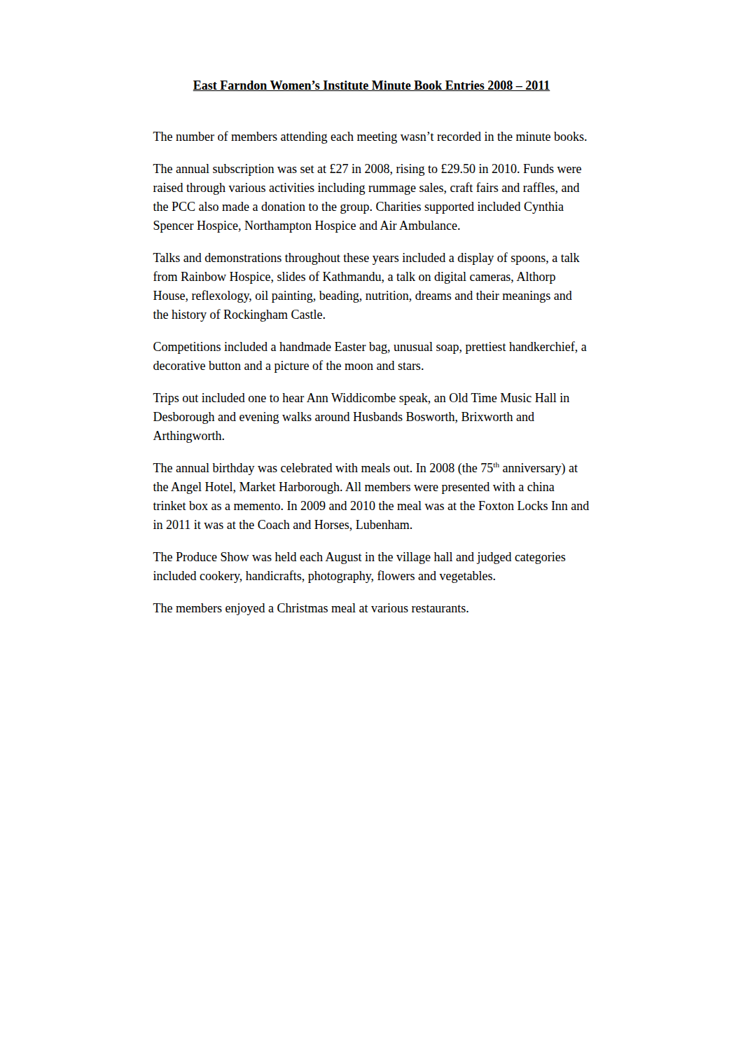East Farndon Women’s Institute Minute Book Entries 2008 – 2011
The number of members attending each meeting wasn’t recorded in the minute books.
The annual subscription was set at £27 in 2008, rising to £29.50 in 2010. Funds were raised through various activities including rummage sales, craft fairs and raffles, and the PCC also made a donation to the group. Charities supported included Cynthia Spencer Hospice, Northampton Hospice and Air Ambulance.
Talks and demonstrations throughout these years included a display of spoons, a talk from Rainbow Hospice, slides of Kathmandu, a talk on digital cameras, Althorp House, reflexology, oil painting, beading, nutrition, dreams and their meanings and the history of Rockingham Castle.
Competitions included a handmade Easter bag, unusual soap, prettiest handkerchief, a decorative button and a picture of the moon and stars.
Trips out included one to hear Ann Widdicombe speak, an Old Time Music Hall in Desborough and evening walks around Husbands Bosworth, Brixworth and Arthingworth.
The annual birthday was celebrated with meals out. In 2008 (the 75th anniversary) at the Angel Hotel, Market Harborough. All members were presented with a china trinket box as a memento. In 2009 and 2010 the meal was at the Foxton Locks Inn and in 2011 it was at the Coach and Horses, Lubenham.
The Produce Show was held each August in the village hall and judged categories included cookery, handicrafts, photography, flowers and vegetables.
The members enjoyed a Christmas meal at various restaurants.